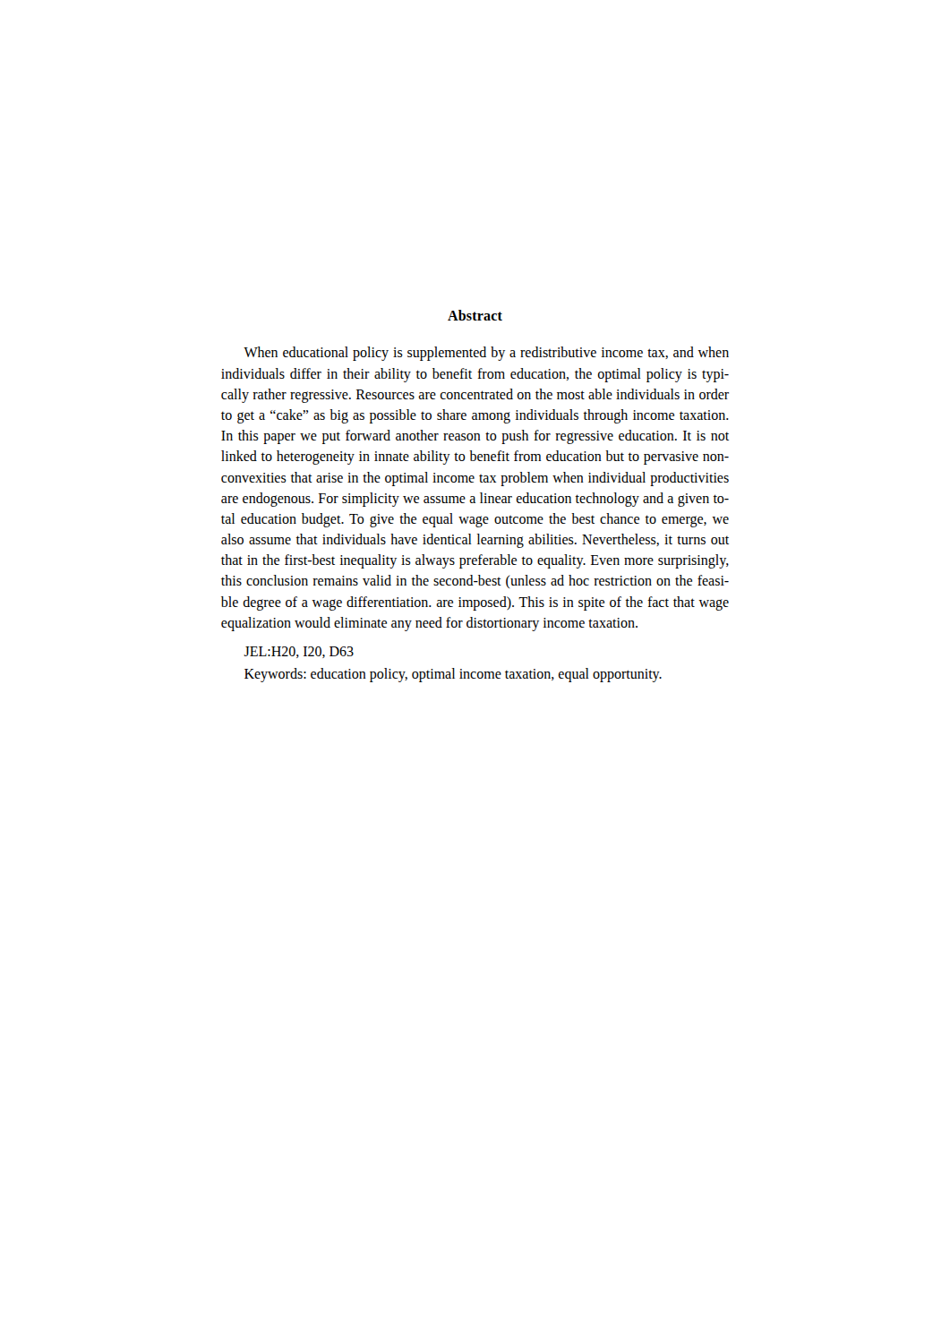Abstract
When educational policy is supplemented by a redistributive income tax, and when individuals differ in their ability to benefit from education, the optimal policy is typically rather regressive. Resources are concentrated on the most able individuals in order to get a “cake” as big as possible to share among individuals through income taxation. In this paper we put forward another reason to push for regressive education. It is not linked to heterogeneity in innate ability to benefit from education but to pervasive non-convexities that arise in the optimal income tax problem when individual productivities are endogenous. For simplicity we assume a linear education technology and a given total education budget. To give the equal wage outcome the best chance to emerge, we also assume that individuals have identical learning abilities. Nevertheless, it turns out that in the first-best inequality is always preferable to equality. Even more surprisingly, this conclusion remains valid in the second-best (unless ad hoc restriction on the feasible degree of a wage differentiation. are imposed). This is in spite of the fact that wage equalization would eliminate any need for distortionary income taxation.
JEL:H20, I20, D63
Keywords: education policy, optimal income taxation, equal opportunity.